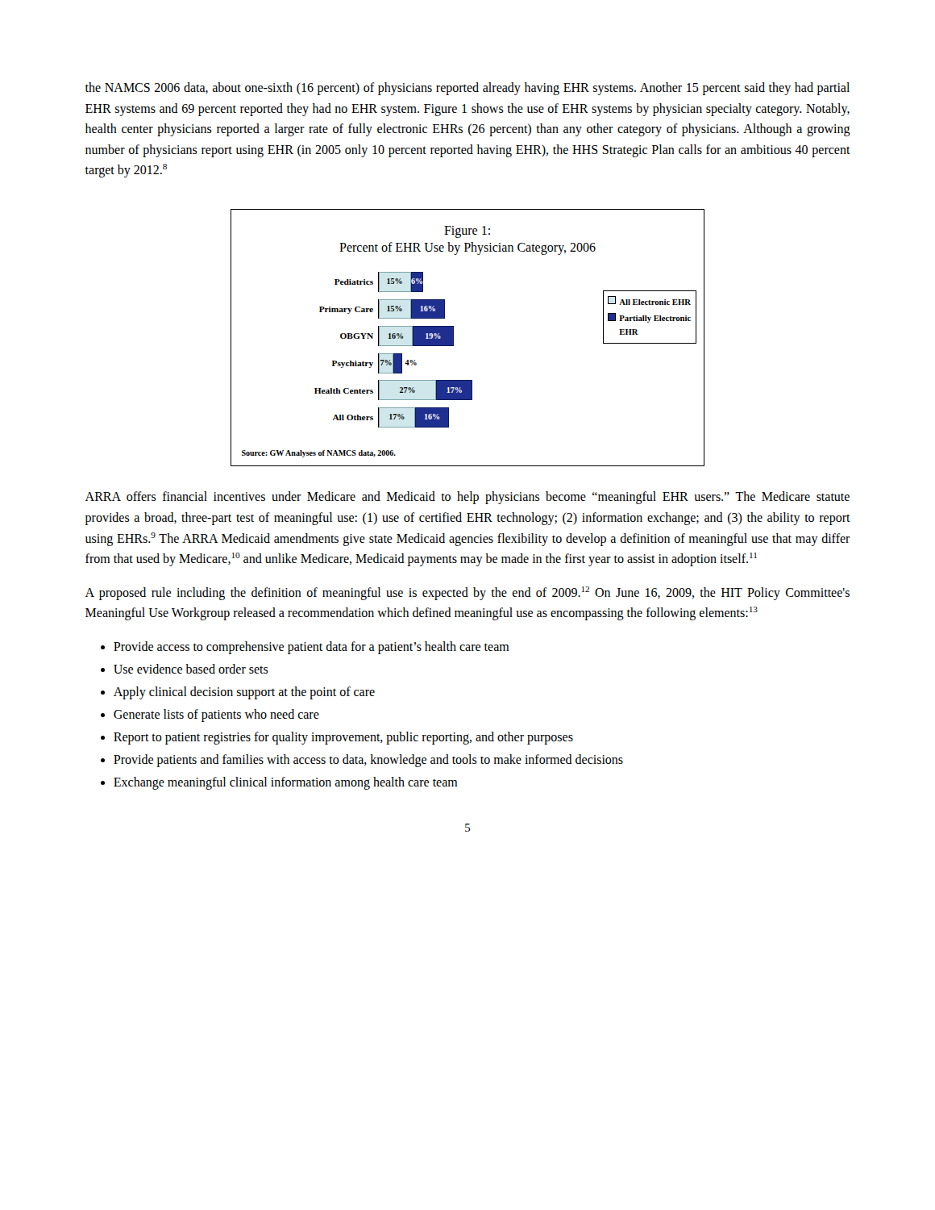the NAMCS 2006 data, about one-sixth (16 percent) of physicians reported already having EHR systems. Another 15 percent said they had partial EHR systems and 69 percent reported they had no EHR system. Figure 1 shows the use of EHR systems by physician specialty category. Notably, health center physicians reported a larger rate of fully electronic EHRs (26 percent) than any other category of physicians. Although a growing number of physicians report using EHR (in 2005 only 10 percent reported having EHR), the HHS Strategic Plan calls for an ambitious 40 percent target by 2012.8
Figure 1:
Percent of EHR Use by Physician Category, 2006
Pediatrics
15%
6%
Primary Care
15%
16%
OBGYN
16%
19%
Psychiatry
7%
4%
Health Centers
27%
17%
All Others
17%
16%
All Electronic EHR
Partially Electronic
EHR
Source: GW Analyses of NAMCS data, 2006.
ARRA offers financial incentives under Medicare and Medicaid to help physicians become “meaningful EHR users.” The Medicare statute provides a broad, three-part test of meaningful use: (1) use of certified EHR technology; (2) information exchange; and (3) the ability to report using EHRs.9 The ARRA Medicaid amendments give state Medicaid agencies flexibility to develop a definition of meaningful use that may differ from that used by Medicare,10 and unlike Medicare, Medicaid payments may be made in the first year to assist in adoption itself.11
A proposed rule including the definition of meaningful use is expected by the end of 2009.12 On June 16, 2009, the HIT Policy Committee's Meaningful Use Workgroup released a recommendation which defined meaningful use as encompassing the following elements:13
Provide access to comprehensive patient data for a patient’s health care team
Use evidence based order sets
Apply clinical decision support at the point of care
Generate lists of patients who need care
Report to patient registries for quality improvement, public reporting, and other purposes
Provide patients and families with access to data, knowledge and tools to make informed decisions
Exchange meaningful clinical information among health care team
5